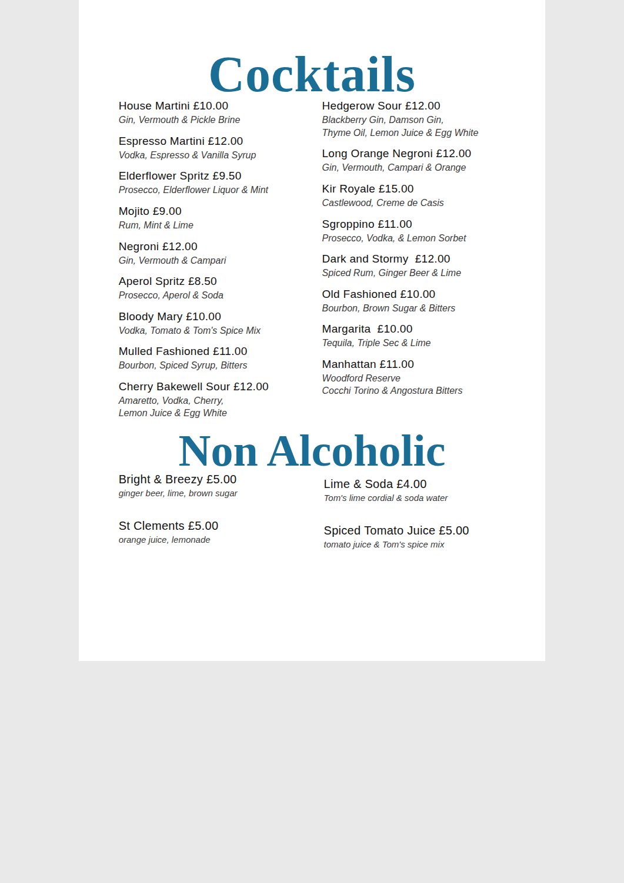Cocktails
House Martini £10.00
Gin, Vermouth & Pickle Brine
Espresso Martini £12.00
Vodka, Espresso & Vanilla Syrup
Elderflower Spritz £9.50
Prosecco, Elderflower Liquor & Mint
Mojito £9.00
Rum, Mint & Lime
Negroni £12.00
Gin, Vermouth & Campari
Aperol Spritz £8.50
Prosecco, Aperol & Soda
Bloody Mary £10.00
Vodka, Tomato & Tom's Spice Mix
Mulled Fashioned £11.00
Bourbon, Spiced Syrup, Bitters
Cherry Bakewell Sour £12.00
Amaretto, Vodka, Cherry,
Lemon Juice & Egg White
Hedgerow Sour £12.00
Blackberry Gin, Damson Gin,
Thyme Oil, Lemon Juice & Egg White
Long Orange Negroni £12.00
Gin, Vermouth, Campari & Orange
Kir Royale £15.00
Castlewood, Creme de Casis
Sgroppino £11.00
Prosecco, Vodka, & Lemon Sorbet
Dark and Stormy £12.00
Spiced Rum, Ginger Beer & Lime
Old Fashioned £10.00
Bourbon, Brown Sugar & Bitters
Margarita £10.00
Tequila, Triple Sec & Lime
Manhattan £11.00
Woodford Reserve
Cocchi Torino & Angostura Bitters
Non Alcoholic
Bright & Breezy £5.00
ginger beer, lime, brown sugar
St Clements £5.00
orange juice, lemonade
Lime & Soda £4.00
Tom's lime cordial & soda water
Spiced Tomato Juice £5.00
tomato juice & Tom's spice mix